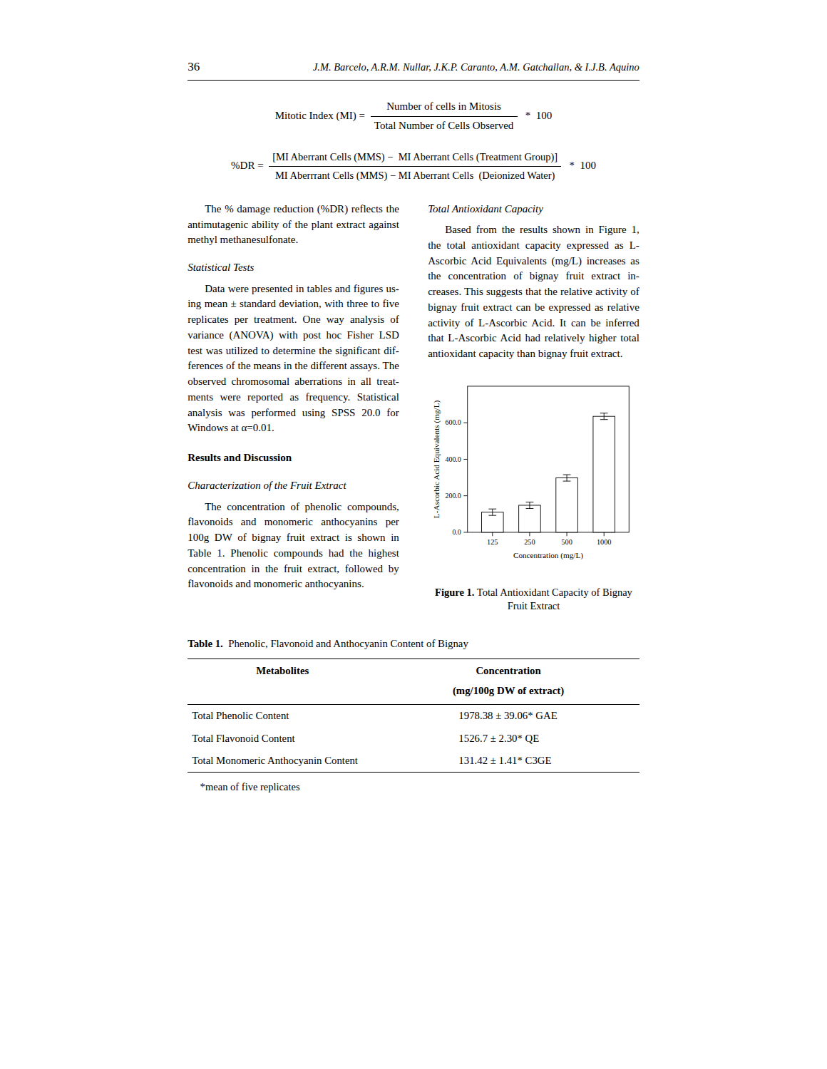36
J.M. Barcelo, A.R.M. Nullar, J.K.P. Caranto, A.M. Gatchallan, & I.J.B. Aquino
Mitotic Index (MI) = Number of cells in Mitosis Total Number of Cells Observed * 100
%DR = [MI Aberrant Cells (MMS) − MI Aberrant Cells (Treatment Group)] MI Aberrrant Cells (MMS) − MI Aberrant Cells (Deionized Water) * 100
The % damage reduction (%DR) reflects the antimutagenic ability of the plant extract against methyl methanesulfonate.
Statistical Tests
Data were presented in tables and figures using mean ± standard deviation, with three to five replicates per treatment. One way analysis of variance (ANOVA) with post hoc Fisher LSD test was utilized to determine the significant differences of the means in the different assays. The observed chromosomal aberrations in all treatments were reported as frequency. Statistical analysis was performed using SPSS 20.0 for Windows at α=0.01.
Results and Discussion
Characterization of the Fruit Extract
The concentration of phenolic compounds, flavonoids and monomeric anthocyanins per 100g DW of bignay fruit extract is shown in Table 1. Phenolic compounds had the highest concentration in the fruit extract, followed by flavonoids and monomeric anthocyanins.
Total Antioxidant Capacity
Based from the results shown in Figure 1, the total antioxidant capacity expressed as L-Ascorbic Acid Equivalents (mg/L) increases as the concentration of bignay fruit extract increases. This suggests that the relative activity of bignay fruit extract can be expressed as relative activity of L-Ascorbic Acid. It can be inferred that L-Ascorbic Acid had relatively higher total antioxidant capacity than bignay fruit extract.
0.0 200.0 400.0 600.0 L-Ascorbic Acid Equivalents (mg/L) 125 250 500 1000 Concentration (mg/L)
Figure 1. Total Antioxidant Capacity of Bignay
Fruit Extract
Table 1. Phenolic, Flavonoid and Anthocyanin Content of Bignay
| Metabolites | Concentration |
| --- | --- |
| | (mg/100g DW of extract) |
| Total Phenolic Content | 1978.38 ± 39.06* GAE |
| Total Flavonoid Content | 1526.7 ± 2.30* QE |
| Total Monomeric Anthocyanin Content | 131.42 ± 1.41* C3GE |
*mean of five replicates